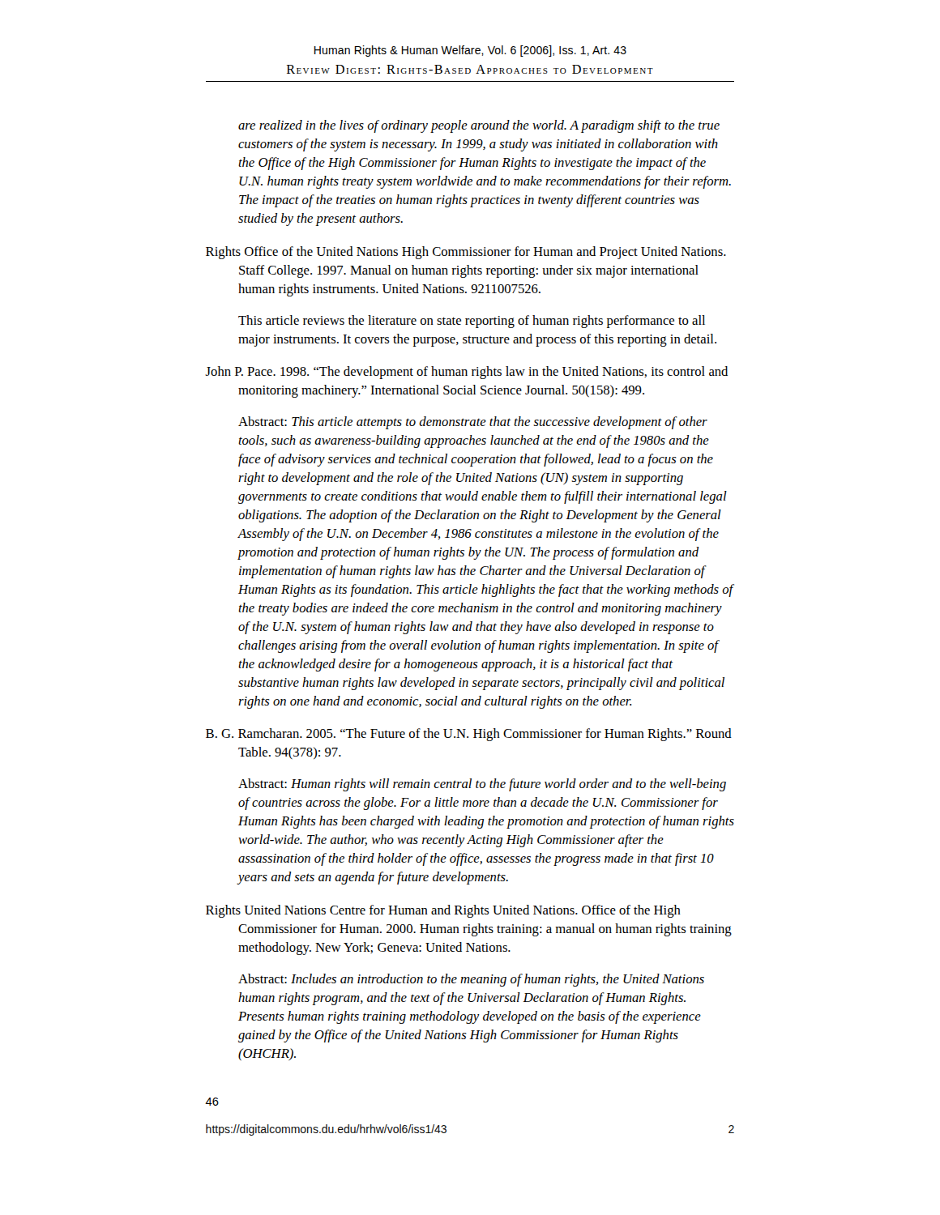Human Rights & Human Welfare, Vol. 6 [2006], Iss. 1, Art. 43
Review Digest: Rights-Based Approaches to Development
are realized in the lives of ordinary people around the world. A paradigm shift to the true customers of the system is necessary. In 1999, a study was initiated in collaboration with the Office of the High Commissioner for Human Rights to investigate the impact of the U.N. human rights treaty system worldwide and to make recommendations for their reform. The impact of the treaties on human rights practices in twenty different countries was studied by the present authors.
Rights Office of the United Nations High Commissioner for Human and Project United Nations. Staff College. 1997. Manual on human rights reporting: under six major international human rights instruments. United Nations. 9211007526.
This article reviews the literature on state reporting of human rights performance to all major instruments. It covers the purpose, structure and process of this reporting in detail.
John P. Pace. 1998. “The development of human rights law in the United Nations, its control and monitoring machinery.” International Social Science Journal. 50(158): 499.
Abstract: This article attempts to demonstrate that the successive development of other tools, such as awareness-building approaches launched at the end of the 1980s and the face of advisory services and technical cooperation that followed, lead to a focus on the right to development and the role of the United Nations (UN) system in supporting governments to create conditions that would enable them to fulfill their international legal obligations. The adoption of the Declaration on the Right to Development by the General Assembly of the U.N. on December 4, 1986 constitutes a milestone in the evolution of the promotion and protection of human rights by the UN. The process of formulation and implementation of human rights law has the Charter and the Universal Declaration of Human Rights as its foundation. This article highlights the fact that the working methods of the treaty bodies are indeed the core mechanism in the control and monitoring machinery of the U.N. system of human rights law and that they have also developed in response to challenges arising from the overall evolution of human rights implementation. In spite of the acknowledged desire for a homogeneous approach, it is a historical fact that substantive human rights law developed in separate sectors, principally civil and political rights on one hand and economic, social and cultural rights on the other.
B. G. Ramcharan. 2005. “The Future of the U.N. High Commissioner for Human Rights.” Round Table. 94(378): 97.
Abstract: Human rights will remain central to the future world order and to the well-being of countries across the globe. For a little more than a decade the U.N. Commissioner for Human Rights has been charged with leading the promotion and protection of human rights world-wide. The author, who was recently Acting High Commissioner after the assassination of the third holder of the office, assesses the progress made in that first 10 years and sets an agenda for future developments.
Rights United Nations Centre for Human and Rights United Nations. Office of the High Commissioner for Human. 2000. Human rights training: a manual on human rights training methodology. New York; Geneva: United Nations.
Abstract: Includes an introduction to the meaning of human rights, the United Nations human rights program, and the text of the Universal Declaration of Human Rights. Presents human rights training methodology developed on the basis of the experience gained by the Office of the United Nations High Commissioner for Human Rights (OHCHR).
46
https://digitalcommons.du.edu/hrhw/vol6/iss1/43 2